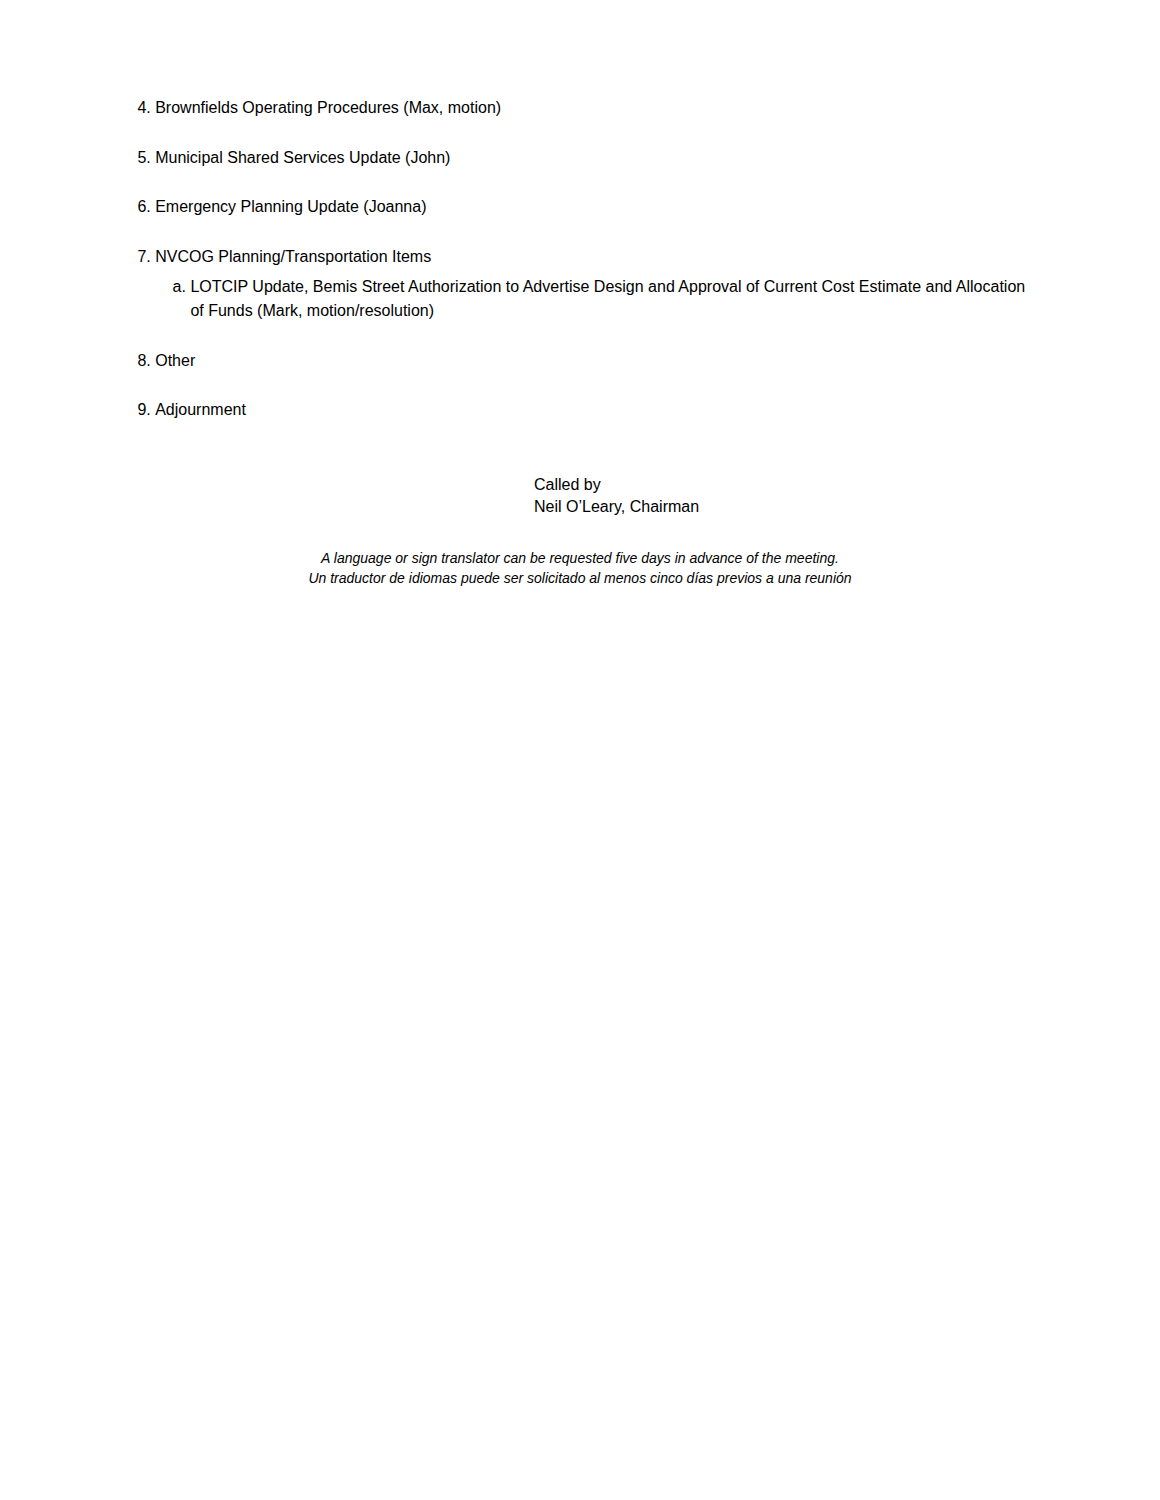Brownfields Operating Procedures (Max, motion)
Municipal Shared Services Update (John)
Emergency Planning Update (Joanna)
NVCOG Planning/Transportation Items
LOTCIP Update, Bemis Street Authorization to Advertise Design and Approval of Current Cost Estimate and Allocation of Funds (Mark, motion/resolution)
Other
Adjournment
Called by
Neil O’Leary, Chairman
A language or sign translator can be requested five days in advance of the meeting.
Un traductor de idiomas puede ser solicitado al menos cinco días previos a una reunión